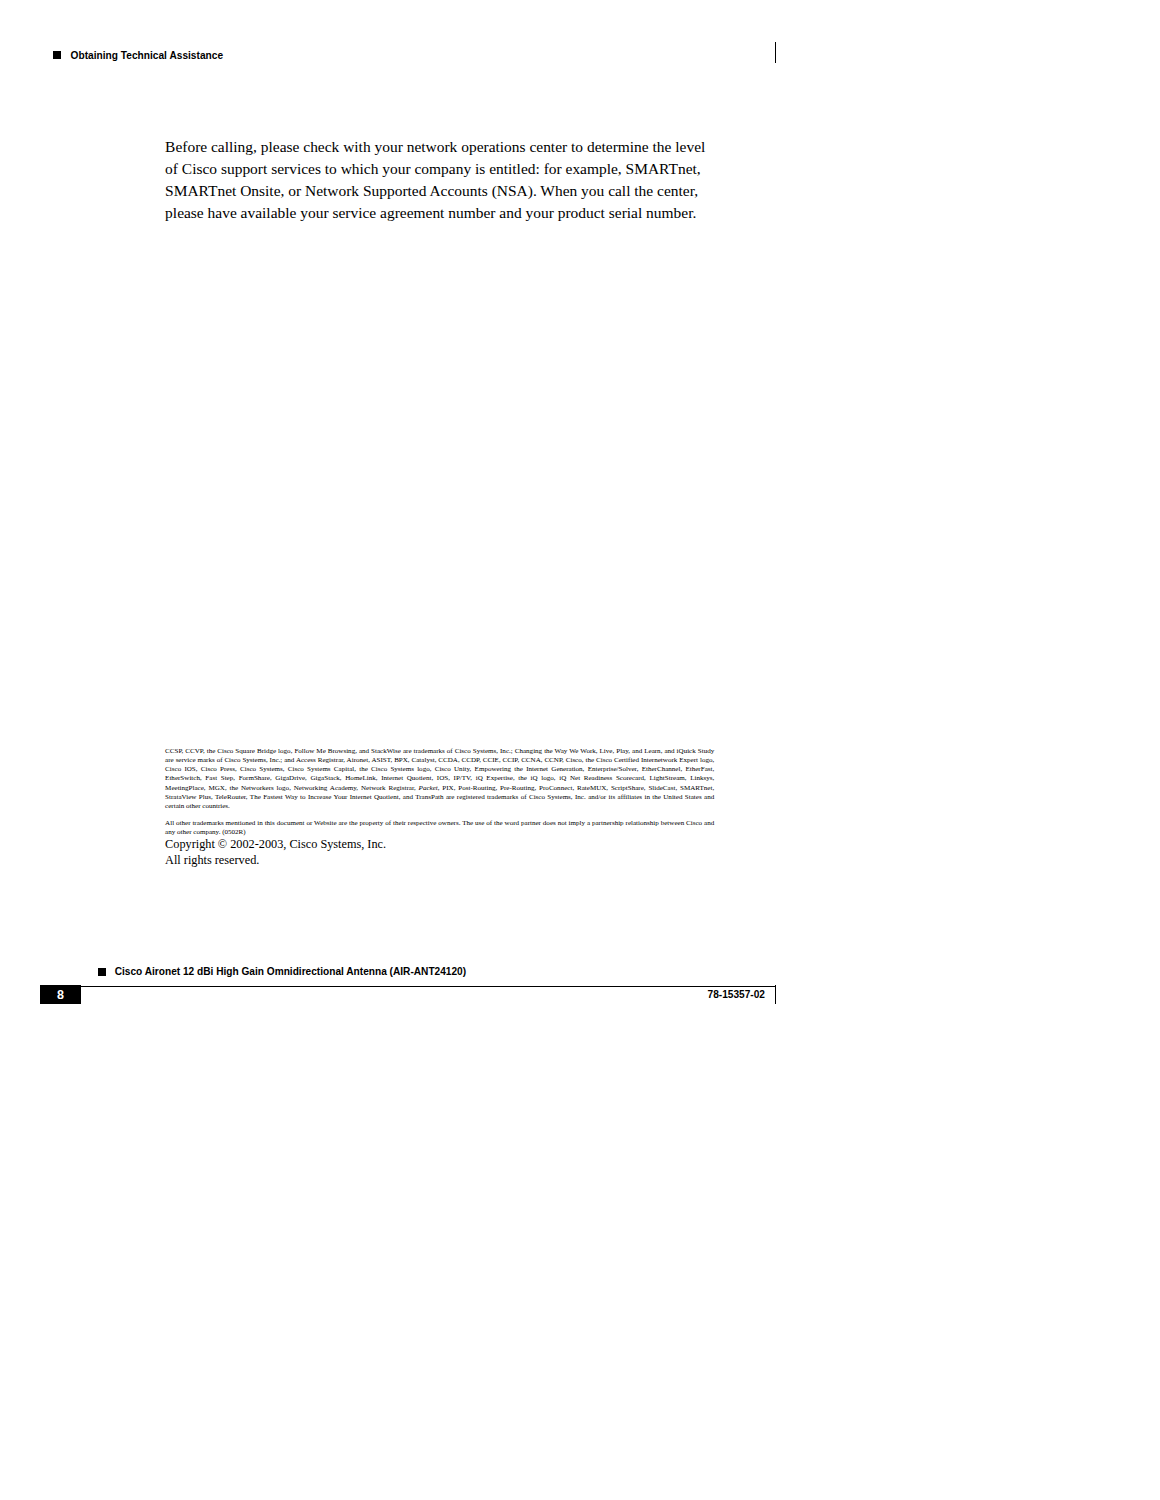Obtaining Technical Assistance
Before calling, please check with your network operations center to determine the level of Cisco support services to which your company is entitled: for example, SMARTnet, SMARTnet Onsite, or Network Supported Accounts (NSA). When you call the center, please have available your service agreement number and your product serial number.
CCSP, CCVP, the Cisco Square Bridge logo, Follow Me Browsing, and StackWise are trademarks of Cisco Systems, Inc.; Changing the Way We Work, Live, Play, and Learn, and iQuick Study are service marks of Cisco Systems, Inc.; and Access Registrar, Aironet, ASIST, BPX, Catalyst, CCDA, CCDP, CCIE, CCIP, CCNA, CCNP, Cisco, the Cisco Certified Internetwork Expert logo, Cisco IOS, Cisco Press, Cisco Systems, Cisco Systems Capital, the Cisco Systems logo, Cisco Unity, Empowering the Internet Generation, Enterprise/Solver, EtherChannel, EtherFast, EtherSwitch, Fast Step, FormShare, GigaDrive, GigaStack, HomeLink, Internet Quotient, IOS, IP/TV, iQ Expertise, the iQ logo, iQ Net Readiness Scorecard, LightStream, Linksys, MeetingPlace, MGX, the Networkers logo, Networking Academy, Network Registrar, Packet, PIX, Post-Routing, Pre-Routing, ProConnect, RateMUX, ScriptShare, SlideCast, SMARTnet, StrataView Plus, TeleRouter, The Fastest Way to Increase Your Internet Quotient, and TransPath are registered trademarks of Cisco Systems, Inc. and/or its affiliates in the United States and certain other countries.
All other trademarks mentioned in this document or Website are the property of their respective owners. The use of the word partner does not imply a partnership relationship between Cisco and any other company. (0502R)
Copyright © 2002-2003, Cisco Systems, Inc.
All rights reserved.
Cisco Aironet 12 dBi High Gain Omnidirectional Antenna (AIR-ANT24120)
8
78-15357-02